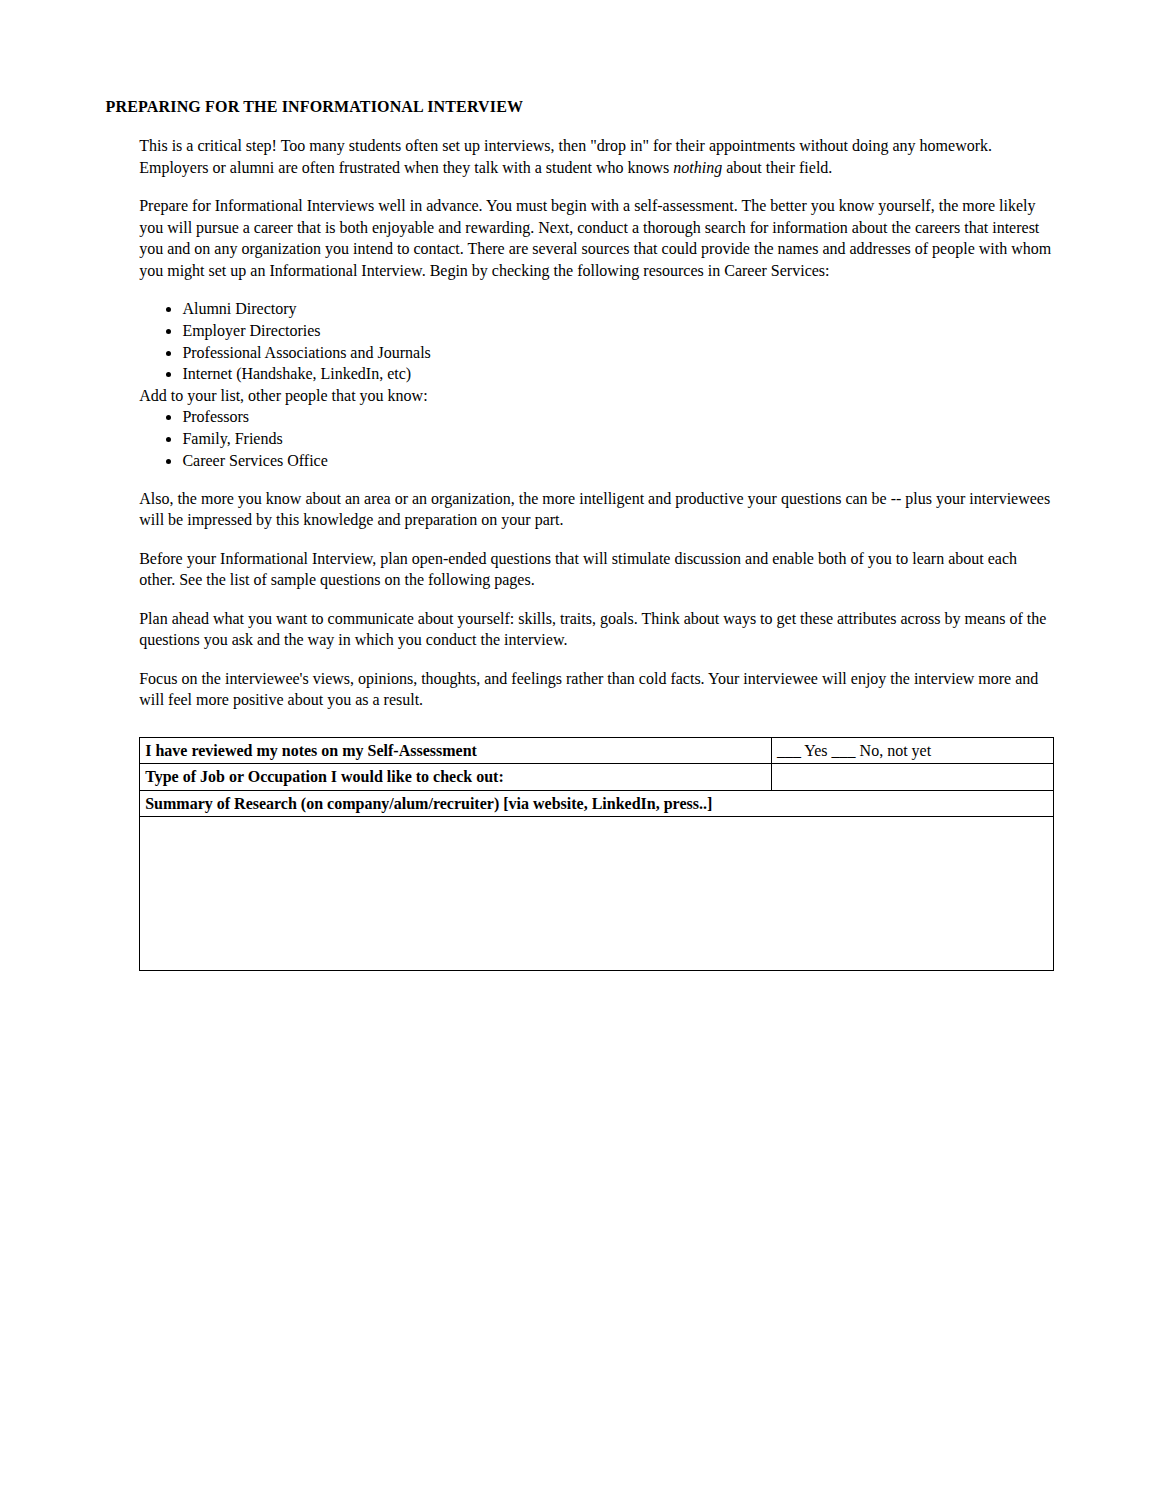PREPARING FOR THE INFORMATIONAL INTERVIEW
This is a critical step! Too many students often set up interviews, then "drop in" for their appointments without doing any homework. Employers or alumni are often frustrated when they talk with a student who knows nothing about their field.
Prepare for Informational Interviews well in advance. You must begin with a self-assessment. The better you know yourself, the more likely you will pursue a career that is both enjoyable and rewarding. Next, conduct a thorough search for information about the careers that interest you and on any organization you intend to contact. There are several sources that could provide the names and addresses of people with whom you might set up an Informational Interview. Begin by checking the following resources in Career Services:
Alumni Directory
Employer Directories
Professional Associations and Journals
Internet (Handshake, LinkedIn, etc)
Add to your list, other people that you know:
Professors
Family, Friends
Career Services Office
Also, the more you know about an area or an organization, the more intelligent and productive your questions can be -- plus your interviewees will be impressed by this knowledge and preparation on your part.
Before your Informational Interview, plan open-ended questions that will stimulate discussion and enable both of you to learn about each other. See the list of sample questions on the following pages.
Plan ahead what you want to communicate about yourself: skills, traits, goals. Think about ways to get these attributes across by means of the questions you ask and the way in which you conduct the interview.
Focus on the interviewee's views, opinions, thoughts, and feelings rather than cold facts. Your interviewee will enjoy the interview more and will feel more positive about you as a result.
| I have reviewed my notes on my Self-Assessment | ___ Yes ___ No, not yet |
| Type of Job or Occupation I would like to check out: | |
| Summary of Research (on company/alum/recruiter) [via website, LinkedIn, press..] |